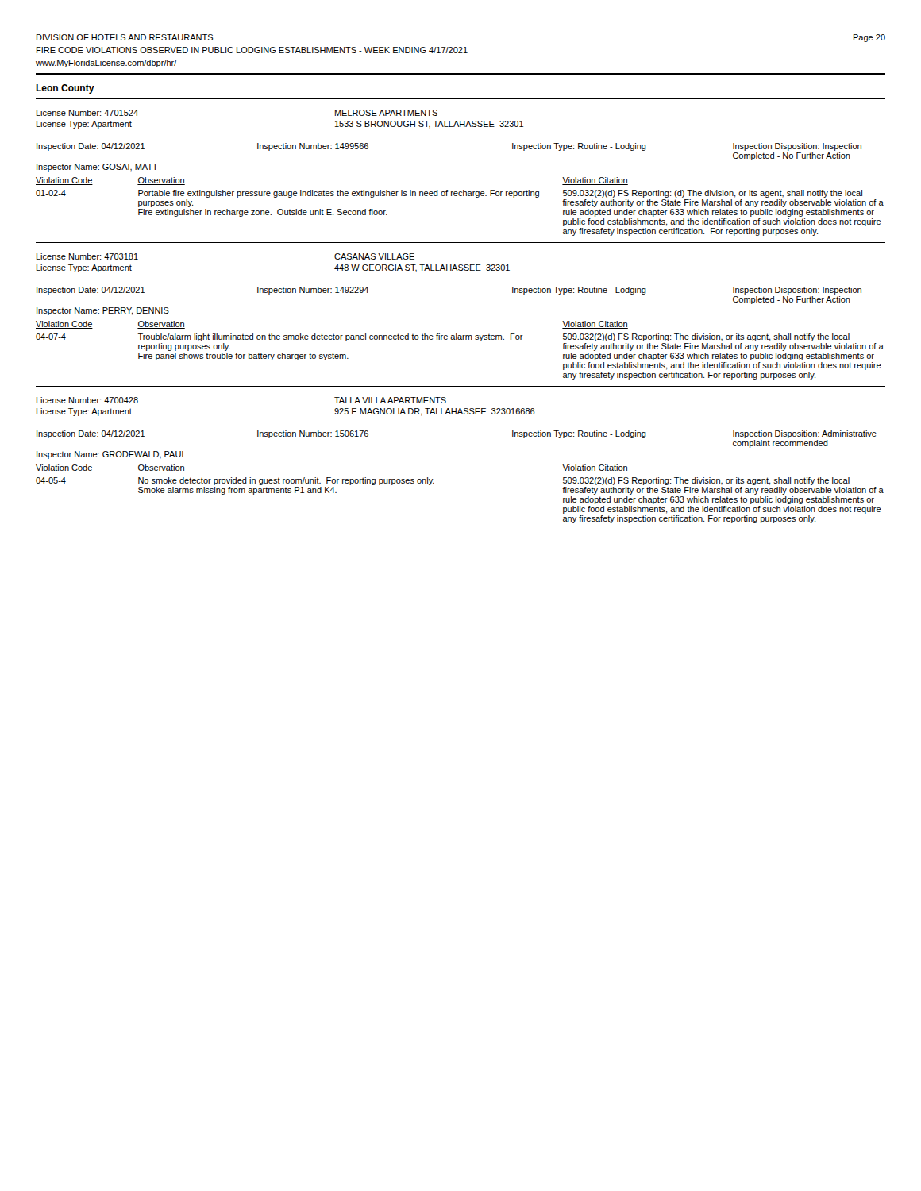Page 20 DIVISION OF HOTELS AND RESTAURANTS
FIRE CODE VIOLATIONS OBSERVED IN PUBLIC LODGING ESTABLISHMENTS - WEEK ENDING 4/17/2021
www.MyFloridaLicense.com/dbpr/hr/
Leon County
| License Number: 4701524 | MELROSE APARTMENTS | |
| License Type: Apartment | 1533 S BRONOUGH ST, TALLAHASSEE 32301 |
| Inspection Date: 04/12/2021 | Inspection Number: 1499566 | Inspection Type: Routine - Lodging | Inspection Disposition: Inspection Completed - No Further Action |
| Inspector Name: GOSAI, MATT | |
| Violation Code | Observation | Violation Citation |
| 01-02-4 | Portable fire extinguisher pressure gauge indicates the extinguisher is in need of recharge. For reporting purposes only. Fire extinguisher in recharge zone. Outside unit E. Second floor. | 509.032(2)(d) FS Reporting: (d) The division, or its agent, shall notify the local firesafety authority or the State Fire Marshal of any readily observable violation of a rule adopted under chapter 633 which relates to public lodging establishments or public food establishments, and the identification of such violation does not require any firesafety inspection certification. For reporting purposes only. |
| License Number: 4703181 | CASANAS VILLAGE | |
| License Type: Apartment | 448 W GEORGIA ST, TALLAHASSEE 32301 |
| Inspection Date: 04/12/2021 | Inspection Number: 1492294 | Inspection Type: Routine - Lodging | Inspection Disposition: Inspection Completed - No Further Action |
| Inspector Name: PERRY, DENNIS | |
| Violation Code | Observation | Violation Citation |
| 04-07-4 | Trouble/alarm light illuminated on the smoke detector panel connected to the fire alarm system. For reporting purposes only. Fire panel shows trouble for battery charger to system. | 509.032(2)(d) FS Reporting: The division, or its agent, shall notify the local firesafety authority or the State Fire Marshal of any readily observable violation of a rule adopted under chapter 633 which relates to public lodging establishments or public food establishments, and the identification of such violation does not require any firesafety inspection certification. For reporting purposes only. |
| License Number: 4700428 | TALLA VILLA APARTMENTS | |
| License Type: Apartment | 925 E MAGNOLIA DR, TALLAHASSEE 323016686 |
| Inspection Date: 04/12/2021 | Inspection Number: 1506176 | Inspection Type: Routine - Lodging | Inspection Disposition: Administrative complaint recommended |
| Inspector Name: GRODEWALD, PAUL | |
| Violation Code | Observation | Violation Citation |
| 04-05-4 | No smoke detector provided in guest room/unit. For reporting purposes only. Smoke alarms missing from apartments P1 and K4. | 509.032(2)(d) FS Reporting: The division, or its agent, shall notify the local firesafety authority or the State Fire Marshal of any readily observable violation of a rule adopted under chapter 633 which relates to public lodging establishments or public food establishments, and the identification of such violation does not require any firesafety inspection certification. For reporting purposes only. |